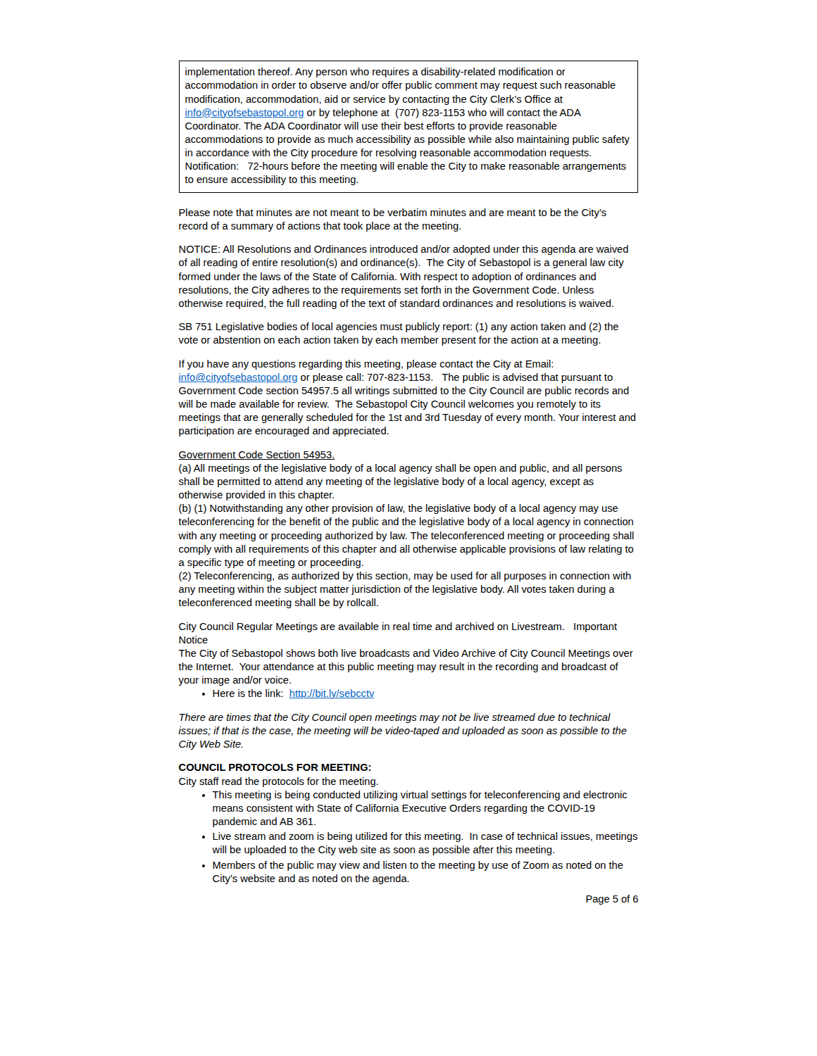implementation thereof. Any person who requires a disability-related modification or accommodation in order to observe and/or offer public comment may request such reasonable modification, accommodation, aid or service by contacting the City Clerk’s Office at info@cityofsebastopol.org or by telephone at (707) 823-1153 who will contact the ADA Coordinator. The ADA Coordinator will use their best efforts to provide reasonable accommodations to provide as much accessibility as possible while also maintaining public safety in accordance with the City procedure for resolving reasonable accommodation requests.
Notification: 72-hours before the meeting will enable the City to make reasonable arrangements to ensure accessibility to this meeting.
Please note that minutes are not meant to be verbatim minutes and are meant to be the City’s record of a summary of actions that took place at the meeting.
NOTICE: All Resolutions and Ordinances introduced and/or adopted under this agenda are waived of all reading of entire resolution(s) and ordinance(s). The City of Sebastopol is a general law city formed under the laws of the State of California. With respect to adoption of ordinances and resolutions, the City adheres to the requirements set forth in the Government Code. Unless otherwise required, the full reading of the text of standard ordinances and resolutions is waived.
SB 751 Legislative bodies of local agencies must publicly report: (1) any action taken and (2) the vote or abstention on each action taken by each member present for the action at a meeting.
If you have any questions regarding this meeting, please contact the City at Email: info@cityofsebastopol.org or please call: 707-823-1153. The public is advised that pursuant to Government Code section 54957.5 all writings submitted to the City Council are public records and will be made available for review. The Sebastopol City Council welcomes you remotely to its meetings that are generally scheduled for the 1st and 3rd Tuesday of every month. Your interest and participation are encouraged and appreciated.
Government Code Section 54953.
(a) All meetings of the legislative body of a local agency shall be open and public, and all persons shall be permitted to attend any meeting of the legislative body of a local agency, except as otherwise provided in this chapter.
(b) (1) Notwithstanding any other provision of law, the legislative body of a local agency may use teleconferencing for the benefit of the public and the legislative body of a local agency in connection with any meeting or proceeding authorized by law. The teleconferenced meeting or proceeding shall comply with all requirements of this chapter and all otherwise applicable provisions of law relating to a specific type of meeting or proceeding.
(2) Teleconferencing, as authorized by this section, may be used for all purposes in connection with any meeting within the subject matter jurisdiction of the legislative body. All votes taken during a teleconferenced meeting shall be by rollcall.
City Council Regular Meetings are available in real time and archived on Livestream. Important Notice
The City of Sebastopol shows both live broadcasts and Video Archive of City Council Meetings over the Internet. Your attendance at this public meeting may result in the recording and broadcast of your image and/or voice.
Here is the link: http://bit.ly/sebcctv
There are times that the City Council open meetings may not be live streamed due to technical issues; if that is the case, the meeting will be video-taped and uploaded as soon as possible to the City Web Site.
COUNCIL PROTOCOLS FOR MEETING:
City staff read the protocols for the meeting.
This meeting is being conducted utilizing virtual settings for teleconferencing and electronic means consistent with State of California Executive Orders regarding the COVID-19 pandemic and AB 361.
Live stream and zoom is being utilized for this meeting. In case of technical issues, meetings will be uploaded to the City web site as soon as possible after this meeting.
Members of the public may view and listen to the meeting by use of Zoom as noted on the City’s website and as noted on the agenda.
Page 5 of 6